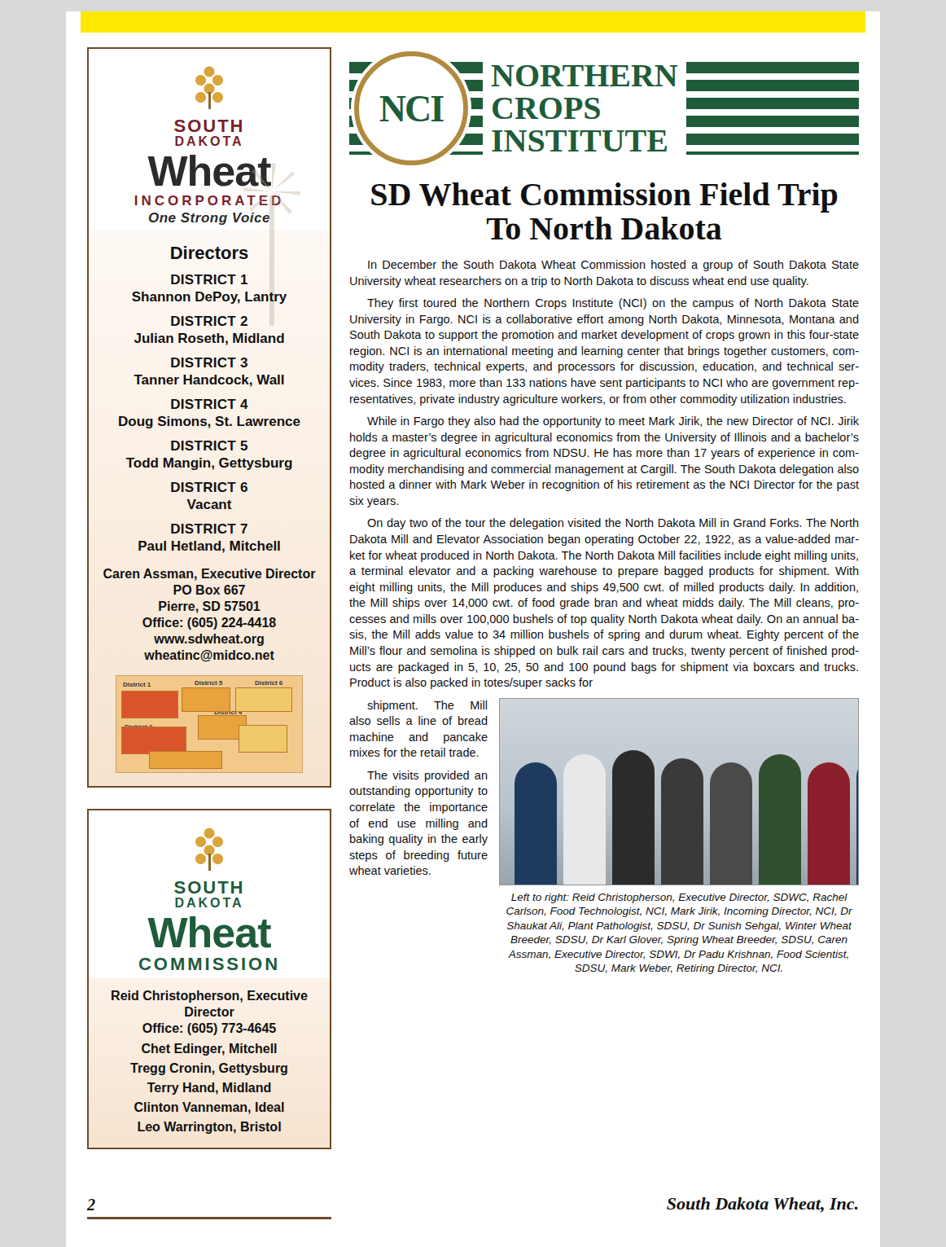SOUTH
DAKOTA
Wheat
INCORPORATED
One Strong Voice
Directors
DISTRICT 1
Shannon DePoy, Lantry
DISTRICT 2
Julian Roseth, Midland
DISTRICT 3
Tanner Handcock, Wall
DISTRICT 4
Doug Simons, St. Lawrence
DISTRICT 5
Todd Mangin, Gettysburg
DISTRICT 6
Vacant
DISTRICT 7
Paul Hetland, Mitchell
Caren Assman, Executive Director
PO Box 667
Pierre, SD 57501
Office: (605) 224-4418
www.sdwheat.org
wheatinc@midco.net
District 1 District 5 District 6 District 4 District 2 District 7 District 3
SOUTH
DAKOTA
Wheat
COMMISSION
Reid Christopherson, Executive Director
Office: (605) 773-4645
Chet Edinger, Mitchell
Tregg Cronin, Gettysburg
Terry Hand, Midland
Clinton Vanneman, Ideal
Leo Warrington, Bristol
NCI
NORTHERN
CROPS
INSTITUTE
SD Wheat Commission Field Trip To North Dakota
In December the South Dakota Wheat Commission hosted a group of South Dakota State University wheat researchers on a trip to North Dakota to discuss wheat end use quality.
They first toured the Northern Crops Institute (NCI) on the campus of North Dakota State University in Fargo. NCI is a collaborative effort among North Dakota, Minnesota, Montana and South Dakota to support the promotion and market development of crops grown in this four-state region. NCI is an international meeting and learning center that brings together customers, commodity traders, technical experts, and processors for discussion, education, and technical services. Since 1983, more than 133 nations have sent participants to NCI who are government representatives, private industry agriculture workers, or from other commodity utilization industries.
While in Fargo they also had the opportunity to meet Mark Jirik, the new Director of NCI. Jirik holds a master’s degree in agricultural economics from the University of Illinois and a bachelor’s degree in agricultural economics from NDSU. He has more than 17 years of experience in commodity merchandising and commercial management at Cargill. The South Dakota delegation also hosted a dinner with Mark Weber in recognition of his retirement as the NCI Director for the past six years.
On day two of the tour the delegation visited the North Dakota Mill in Grand Forks. The North Dakota Mill and Elevator Association began operating October 22, 1922, as a value-added market for wheat produced in North Dakota. The North Dakota Mill facilities include eight milling units, a terminal elevator and a packing warehouse to prepare bagged products for shipment. With eight milling units, the Mill produces and ships 49,500 cwt. of milled products daily. In addition, the Mill ships over 14,000 cwt. of food grade bran and wheat midds daily. The Mill cleans, processes and mills over 100,000 bushels of top quality North Dakota wheat daily. On an annual basis, the Mill adds value to 34 million bushels of spring and durum wheat. Eighty percent of the Mill’s flour and semolina is shipped on bulk rail cars and trucks, twenty percent of finished products are packaged in 5, 10, 25, 50 and 100 pound bags for shipment via boxcars and trucks. Product is also packed in totes/super sacks for
shipment. The Mill also sells a line of bread machine and pancake mixes for the retail trade.
The visits provided an outstanding opportunity to correlate the importance of end use milling and baking quality in the early steps of breeding future wheat varieties.
Left to right: Reid Christopherson, Executive Director, SDWC, Rachel Carlson, Food Technologist, NCI, Mark Jirik, Incoming Director, NCI, Dr Shaukat Ali, Plant Pathologist, SDSU, Dr Sunish Sehgal, Winter Wheat Breeder, SDSU, Dr Karl Glover, Spring Wheat Breeder, SDSU, Caren Assman, Executive Director, SDWI, Dr Padu Krishnan, Food Scientist, SDSU, Mark Weber, Retiring Director, NCI.
2
South Dakota Wheat, Inc.